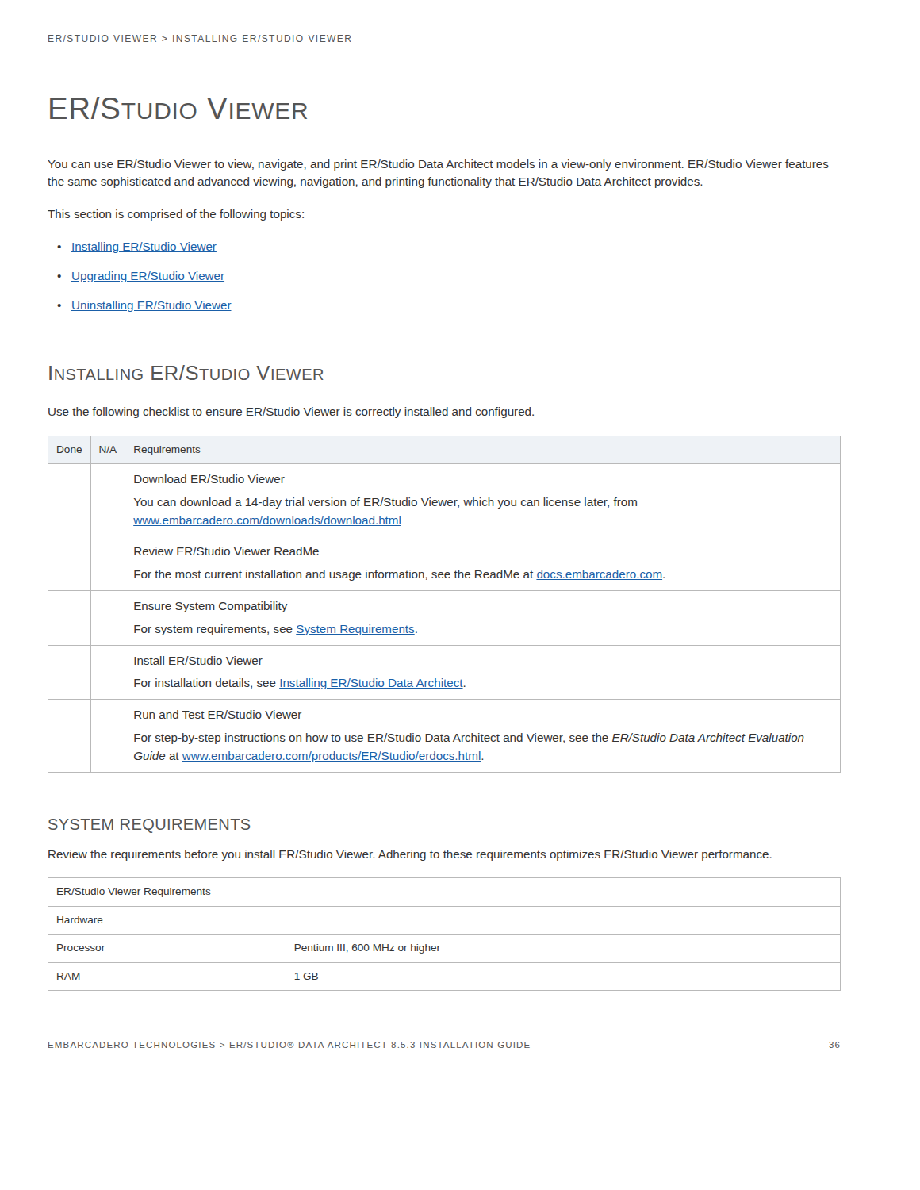ER/Studio Viewer > Installing ER/Studio Viewer
ER/STUDIO VIEWER
You can use ER/Studio Viewer to view, navigate, and print ER/Studio Data Architect models in a view-only environment. ER/Studio Viewer features the same sophisticated and advanced viewing, navigation, and printing functionality that ER/Studio Data Architect provides.
This section is comprised of the following topics:
Installing ER/Studio Viewer
Upgrading ER/Studio Viewer
Uninstalling ER/Studio Viewer
INSTALLING ER/STUDIO VIEWER
Use the following checklist to ensure ER/Studio Viewer is correctly installed and configured.
| Done | N/A | Requirements |
| --- | --- | --- |
| | | Download ER/Studio Viewer You can download a 14-day trial version of ER/Studio Viewer, which you can license later, from www.embarcadero.com/downloads/download.html |
| | | Review ER/Studio Viewer ReadMe For the most current installation and usage information, see the ReadMe at docs.embarcadero.com . |
| | | Ensure System Compatibility For system requirements, see System Requirements . |
| | | Install ER/Studio Viewer For installation details, see Installing ER/Studio Data Architect . |
| | | Run and Test ER/Studio Viewer For step-by-step instructions on how to use ER/Studio Data Architect and Viewer, see the ER/Studio Data Architect Evaluation Guide at www.embarcadero.com/products/ER/Studio/erdocs.html . |
SYSTEM REQUIREMENTS
Review the requirements before you install ER/Studio Viewer. Adhering to these requirements optimizes ER/Studio Viewer performance.
| ER/Studio Viewer Requirements |
| Hardware |
| Processor | Pentium III, 600 MHz or higher |
| RAM | 1 GB |
Embarcadero Technologies > ER/Studio® Data Architect 8.5.3 Installation Guide 36